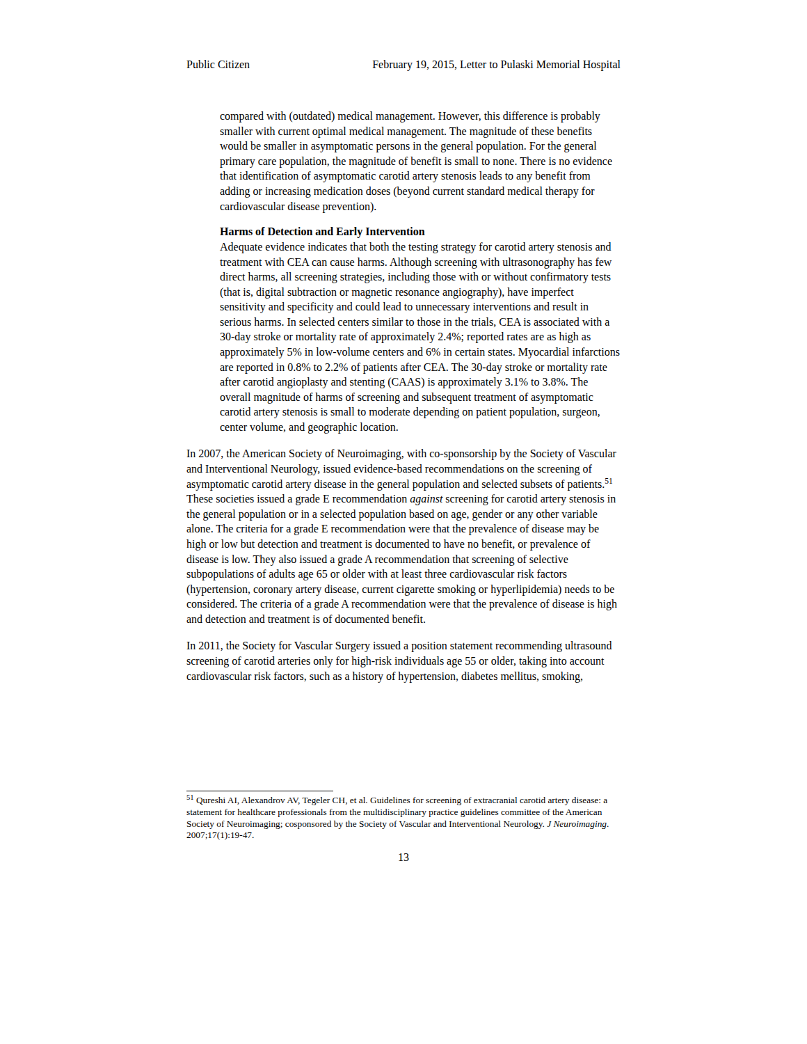Public Citizen
February 19, 2015, Letter to Pulaski Memorial Hospital
compared with (outdated) medical management. However, this difference is probably smaller with current optimal medical management. The magnitude of these benefits would be smaller in asymptomatic persons in the general population. For the general primary care population, the magnitude of benefit is small to none. There is no evidence that identification of asymptomatic carotid artery stenosis leads to any benefit from adding or increasing medication doses (beyond current standard medical therapy for cardiovascular disease prevention).
Harms of Detection and Early Intervention
Adequate evidence indicates that both the testing strategy for carotid artery stenosis and treatment with CEA can cause harms. Although screening with ultrasonography has few direct harms, all screening strategies, including those with or without confirmatory tests (that is, digital subtraction or magnetic resonance angiography), have imperfect sensitivity and specificity and could lead to unnecessary interventions and result in serious harms. In selected centers similar to those in the trials, CEA is associated with a 30-day stroke or mortality rate of approximately 2.4%; reported rates are as high as approximately 5% in low-volume centers and 6% in certain states. Myocardial infarctions are reported in 0.8% to 2.2% of patients after CEA. The 30-day stroke or mortality rate after carotid angioplasty and stenting (CAAS) is approximately 3.1% to 3.8%. The overall magnitude of harms of screening and subsequent treatment of asymptomatic carotid artery stenosis is small to moderate depending on patient population, surgeon, center volume, and geographic location.
In 2007, the American Society of Neuroimaging, with co-sponsorship by the Society of Vascular and Interventional Neurology, issued evidence-based recommendations on the screening of asymptomatic carotid artery disease in the general population and selected subsets of patients.51 These societies issued a grade E recommendation against screening for carotid artery stenosis in the general population or in a selected population based on age, gender or any other variable alone. The criteria for a grade E recommendation were that the prevalence of disease may be high or low but detection and treatment is documented to have no benefit, or prevalence of disease is low. They also issued a grade A recommendation that screening of selective subpopulations of adults age 65 or older with at least three cardiovascular risk factors (hypertension, coronary artery disease, current cigarette smoking or hyperlipidemia) needs to be considered. The criteria of a grade A recommendation were that the prevalence of disease is high and detection and treatment is of documented benefit.
In 2011, the Society for Vascular Surgery issued a position statement recommending ultrasound screening of carotid arteries only for high-risk individuals age 55 or older, taking into account cardiovascular risk factors, such as a history of hypertension, diabetes mellitus, smoking,
51 Qureshi AI, Alexandrov AV, Tegeler CH, et al. Guidelines for screening of extracranial carotid artery disease: a statement for healthcare professionals from the multidisciplinary practice guidelines committee of the American Society of Neuroimaging; cosponsored by the Society of Vascular and Interventional Neurology. J Neuroimaging. 2007;17(1):19-47.
13